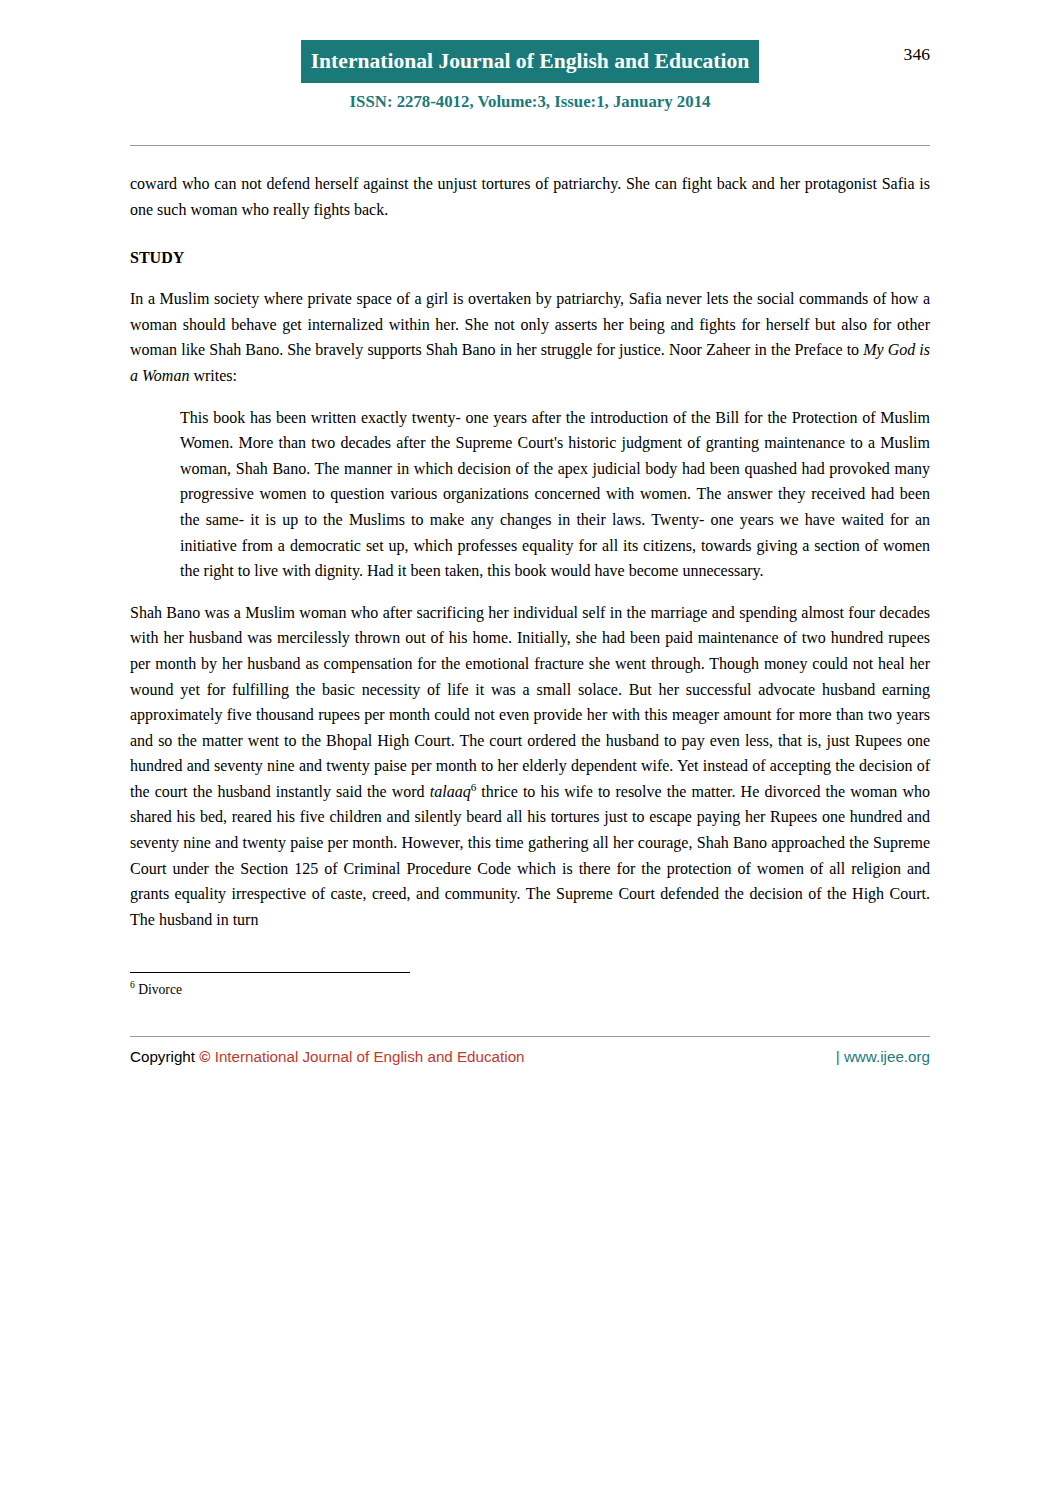346
International Journal of English and Education
ISSN: 2278-4012, Volume:3, Issue:1, January 2014
coward who can not defend herself against the unjust tortures of patriarchy. She can fight back and her protagonist Safia is one such woman who really fights back.
Study
In a Muslim society where private space of a girl is overtaken by patriarchy, Safia never lets the social commands of how a woman should behave get internalized within her. She not only asserts her being and fights for herself but also for other woman like Shah Bano. She bravely supports Shah Bano in her struggle for justice. Noor Zaheer in the Preface to My God is a Woman writes:
This book has been written exactly twenty- one years after the introduction of the Bill for the Protection of Muslim Women. More than two decades after the Supreme Court's historic judgment of granting maintenance to a Muslim woman, Shah Bano. The manner in which decision of the apex judicial body had been quashed had provoked many progressive women to question various organizations concerned with women. The answer they received had been the same- it is up to the Muslims to make any changes in their laws. Twenty- one years we have waited for an initiative from a democratic set up, which professes equality for all its citizens, towards giving a section of women the right to live with dignity. Had it been taken, this book would have become unnecessary.
Shah Bano was a Muslim woman who after sacrificing her individual self in the marriage and spending almost four decades with her husband was mercilessly thrown out of his home. Initially, she had been paid maintenance of two hundred rupees per month by her husband as compensation for the emotional fracture she went through. Though money could not heal her wound yet for fulfilling the basic necessity of life it was a small solace. But her successful advocate husband earning approximately five thousand rupees per month could not even provide her with this meager amount for more than two years and so the matter went to the Bhopal High Court. The court ordered the husband to pay even less, that is, just Rupees one hundred and seventy nine and twenty paise per month to her elderly dependent wife. Yet instead of accepting the decision of the court the husband instantly said the word talaaq6 thrice to his wife to resolve the matter. He divorced the woman who shared his bed, reared his five children and silently beard all his tortures just to escape paying her Rupees one hundred and seventy nine and twenty paise per month. However, this time gathering all her courage, Shah Bano approached the Supreme Court under the Section 125 of Criminal Procedure Code which is there for the protection of women of all religion and grants equality irrespective of caste, creed, and community. The Supreme Court defended the decision of the High Court. The husband in turn
6 Divorce
Copyright © International Journal of English and Education | www.ijee.org